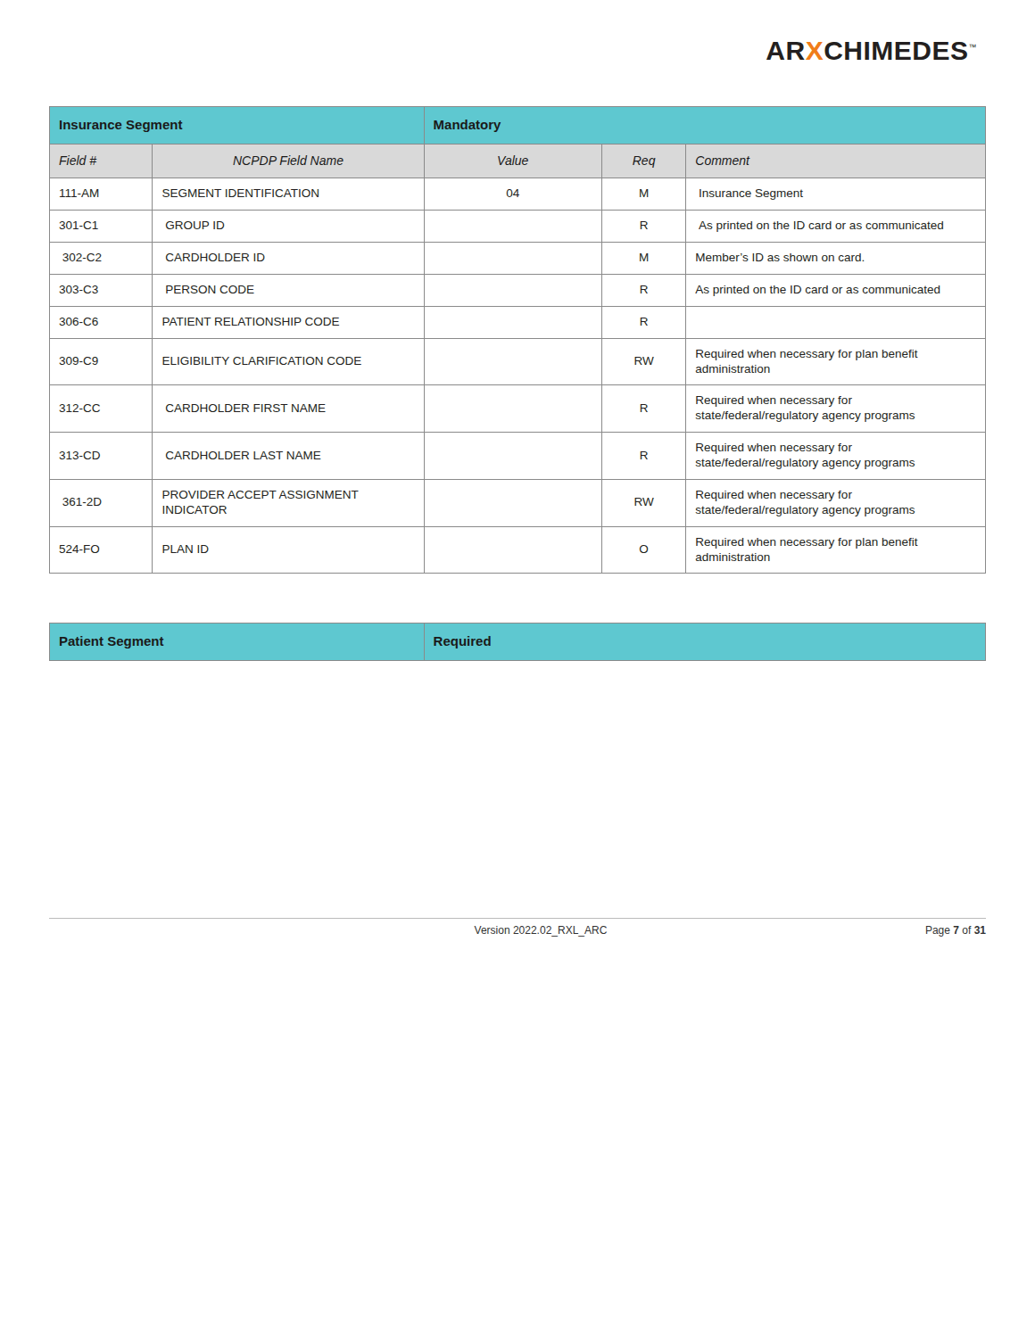ARXCHIMEDES™
| Insurance Segment | Mandatory |
| Field # | NCPDP Field Name | Value | Req | Comment |
| 111-AM | SEGMENT IDENTIFICATION | 04 | M | Insurance Segment |
| 301-C1 | GROUP ID | | R | As printed on the ID card or as communicated |
| 302-C2 | CARDHOLDER ID | | M | Member’s ID as shown on card. |
| 303-C3 | PERSON CODE | | R | As printed on the ID card or as communicated |
| 306-C6 | PATIENT RELATIONSHIP CODE | | R | |
| 309-C9 | ELIGIBILITY CLARIFICATION CODE | | RW | Required when necessary for plan benefit administration |
| 312-CC | CARDHOLDER FIRST NAME | | R | Required when necessary for state/federal/regulatory agency programs |
| 313-CD | CARDHOLDER LAST NAME | | R | Required when necessary for state/federal/regulatory agency programs |
| 361-2D | PROVIDER ACCEPT ASSIGNMENT INDICATOR | | RW | Required when necessary for state/federal/regulatory agency programs |
| 524-FO | PLAN ID | | O | Required when necessary for plan benefit administration |
| Patient Segment | Required |
Version 2022.02_RXL_ARC
Page 7 of 31